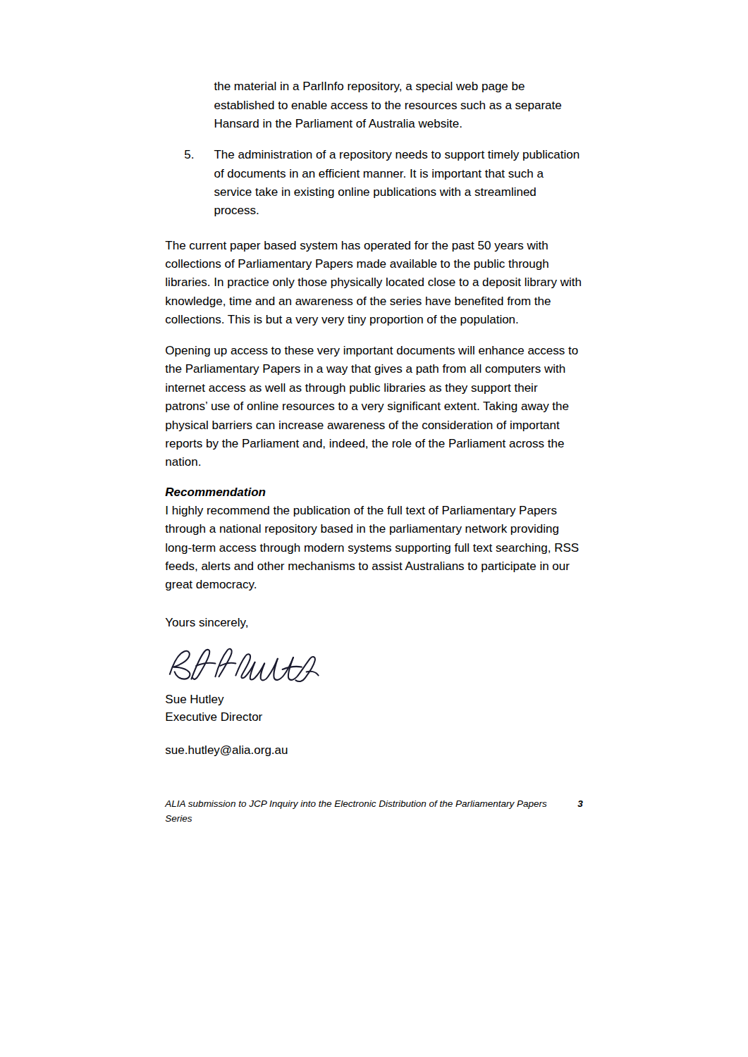the material in a ParlInfo repository, a special web page be established to enable access to the resources such as a separate Hansard in the Parliament of Australia website.
5. The administration of a repository needs to support timely publication of documents in an efficient manner. It is important that such a service take in existing online publications with a streamlined process.
The current paper based system has operated for the past 50 years with collections of Parliamentary Papers made available to the public through libraries. In practice only those physically located close to a deposit library with knowledge, time and an awareness of the series have benefited from the collections. This is but a very very tiny proportion of the population.
Opening up access to these very important documents will enhance access to the Parliamentary Papers in a way that gives a path from all computers with internet access as well as through public libraries as they support their patrons’ use of online resources to a very significant extent. Taking away the physical barriers can increase awareness of the consideration of important reports by the Parliament and, indeed, the role of the Parliament across the nation.
Recommendation
I highly recommend the publication of the full text of Parliamentary Papers through a national repository based in the parliamentary network providing long-term access through modern systems supporting full text searching, RSS feeds, alerts and other mechanisms to assist Australians to participate in our great democracy.
Yours sincerely,
Sue Hutley
Executive Director
sue.hutley@alia.org.au
ALIA submission to JCP Inquiry into the Electronic Distribution of the Parliamentary Papers Series 3